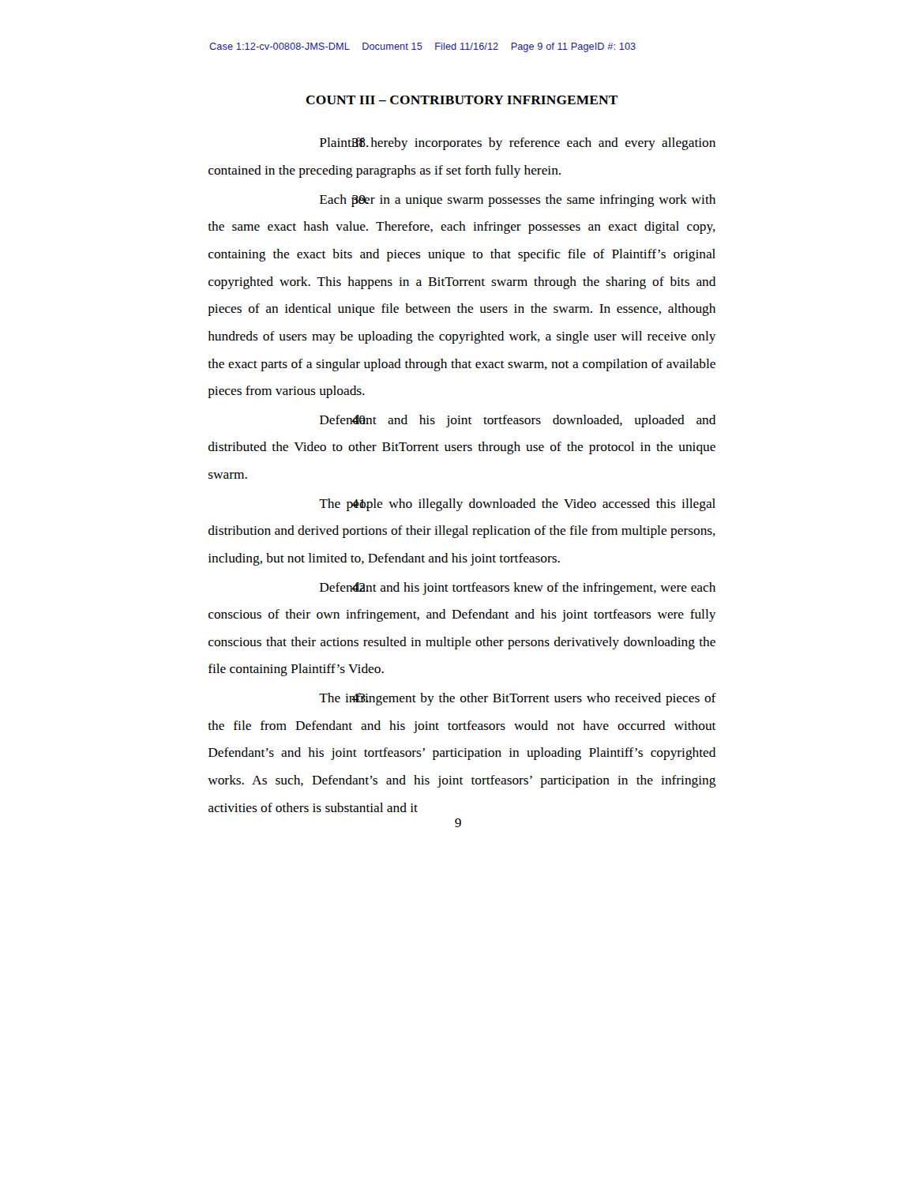Case 1:12-cv-00808-JMS-DML Document 15 Filed 11/16/12 Page 9 of 11 PageID #: 103
COUNT III – CONTRIBUTORY INFRINGEMENT
38. Plaintiff hereby incorporates by reference each and every allegation contained in the preceding paragraphs as if set forth fully herein.
39. Each peer in a unique swarm possesses the same infringing work with the same exact hash value. Therefore, each infringer possesses an exact digital copy, containing the exact bits and pieces unique to that specific file of Plaintiff’s original copyrighted work. This happens in a BitTorrent swarm through the sharing of bits and pieces of an identical unique file between the users in the swarm. In essence, although hundreds of users may be uploading the copyrighted work, a single user will receive only the exact parts of a singular upload through that exact swarm, not a compilation of available pieces from various uploads.
40. Defendant and his joint tortfeasors downloaded, uploaded and distributed the Video to other BitTorrent users through use of the protocol in the unique swarm.
41. The people who illegally downloaded the Video accessed this illegal distribution and derived portions of their illegal replication of the file from multiple persons, including, but not limited to, Defendant and his joint tortfeasors.
42. Defendant and his joint tortfeasors knew of the infringement, were each conscious of their own infringement, and Defendant and his joint tortfeasors were fully conscious that their actions resulted in multiple other persons derivatively downloading the file containing Plaintiff’s Video.
43. The infringement by the other BitTorrent users who received pieces of the file from Defendant and his joint tortfeasors would not have occurred without Defendant’s and his joint tortfeasors’ participation in uploading Plaintiff’s copyrighted works. As such, Defendant’s and his joint tortfeasors’ participation in the infringing activities of others is substantial and it
9